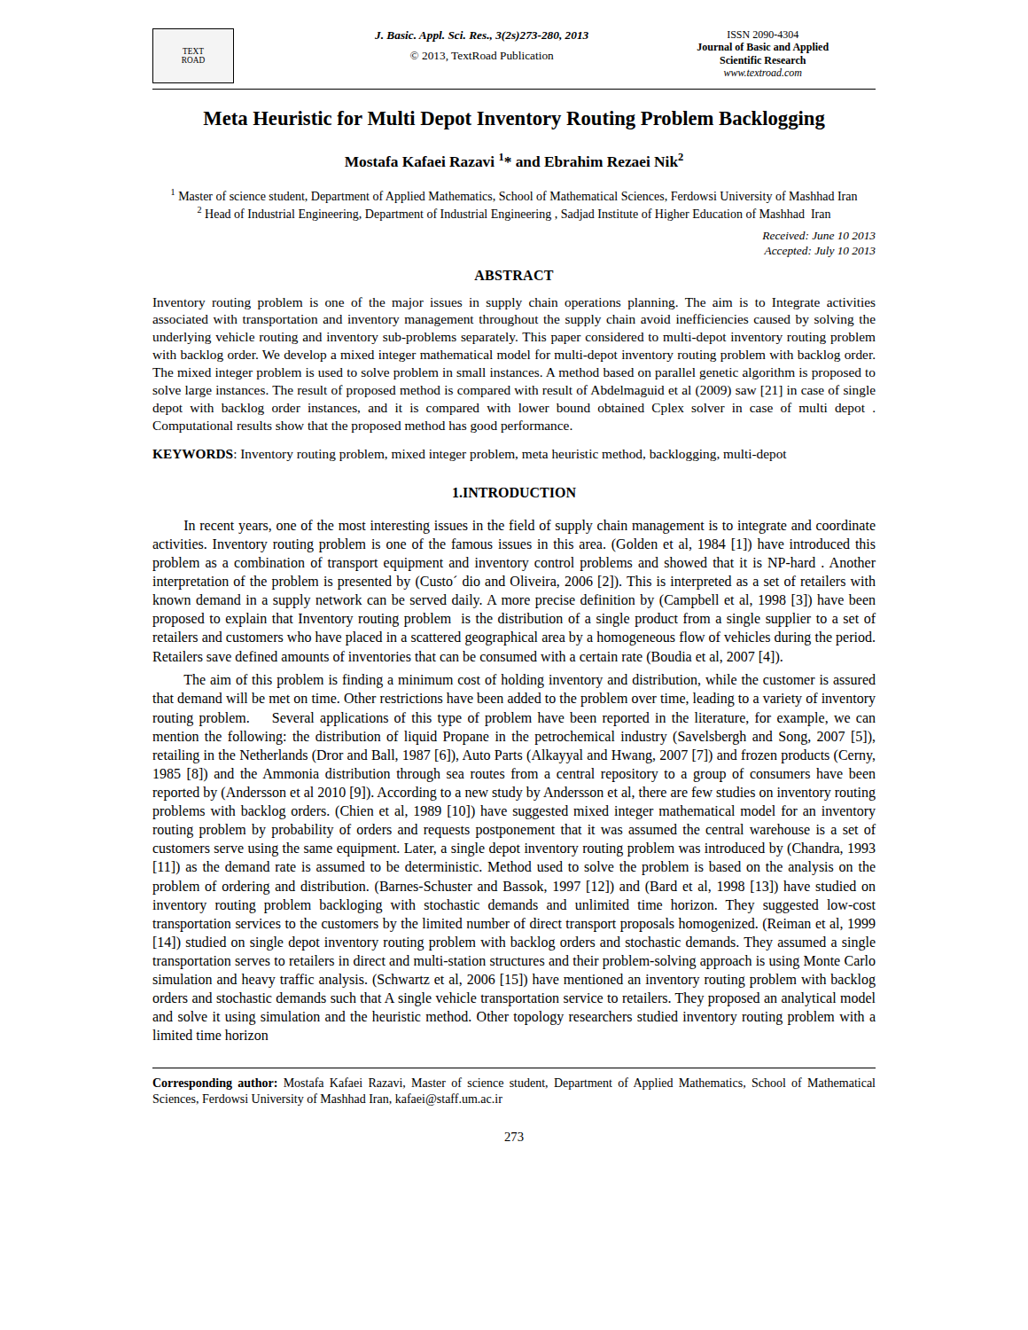TEXT
ROAD
J. Basic. Appl. Sci. Res., 3(2s)273-280, 2013
© 2013, TextRoad Publication
ISSN 2090-4304
Journal of Basic and Applied
Scientific Research
www.textroad.com
Meta Heuristic for Multi Depot Inventory Routing Problem Backlogging
Mostafa Kafaei Razavi 1* and Ebrahim Rezaei Nik2
1 Master of science student, Department of Applied Mathematics, School of Mathematical Sciences, Ferdowsi University of Mashhad Iran
2 Head of Industrial Engineering, Department of Industrial Engineering , Sadjad Institute of Higher Education of Mashhad Iran
Received: June 10 2013
Accepted: July 10 2013
ABSTRACT
Inventory routing problem is one of the major issues in supply chain operations planning. The aim is to Integrate activities associated with transportation and inventory management throughout the supply chain avoid inefficiencies caused by solving the underlying vehicle routing and inventory sub-problems separately. This paper considered to multi-depot inventory routing problem with backlog order. We develop a mixed integer mathematical model for multi-depot inventory routing problem with backlog order. The mixed integer problem is used to solve problem in small instances. A method based on parallel genetic algorithm is proposed to solve large instances. The result of proposed method is compared with result of Abdelmaguid et al (2009) saw [21] in case of single depot with backlog order instances, and it is compared with lower bound obtained Cplex solver in case of multi depot . Computational results show that the proposed method has good performance.
KEYWORDS: Inventory routing problem, mixed integer problem, meta heuristic method, backlogging, multi-depot
1.INTRODUCTION
In recent years, one of the most interesting issues in the field of supply chain management is to integrate and coordinate activities. Inventory routing problem is one of the famous issues in this area. (Golden et al, 1984 [1]) have introduced this problem as a combination of transport equipment and inventory control problems and showed that it is NP-hard . Another interpretation of the problem is presented by (Custo´ dio and Oliveira, 2006 [2]). This is interpreted as a set of retailers with known demand in a supply network can be served daily. A more precise definition by (Campbell et al, 1998 [3]) have been proposed to explain that Inventory routing problem is the distribution of a single product from a single supplier to a set of retailers and customers who have placed in a scattered geographical area by a homogeneous flow of vehicles during the period. Retailers save defined amounts of inventories that can be consumed with a certain rate (Boudia et al, 2007 [4]).
The aim of this problem is finding a minimum cost of holding inventory and distribution, while the customer is assured that demand will be met on time. Other restrictions have been added to the problem over time, leading to a variety of inventory routing problem. Several applications of this type of problem have been reported in the literature, for example, we can mention the following: the distribution of liquid Propane in the petrochemical industry (Savelsbergh and Song, 2007 [5]), retailing in the Netherlands (Dror and Ball, 1987 [6]), Auto Parts (Alkayyal and Hwang, 2007 [7]) and frozen products (Cerny, 1985 [8]) and the Ammonia distribution through sea routes from a central repository to a group of consumers have been reported by (Andersson et al 2010 [9]). According to a new study by Andersson et al, there are few studies on inventory routing problems with backlog orders. (Chien et al, 1989 [10]) have suggested mixed integer mathematical model for an inventory routing problem by probability of orders and requests postponement that it was assumed the central warehouse is a set of customers serve using the same equipment. Later, a single depot inventory routing problem was introduced by (Chandra, 1993 [11]) as the demand rate is assumed to be deterministic. Method used to solve the problem is based on the analysis on the problem of ordering and distribution. (Barnes-Schuster and Bassok, 1997 [12]) and (Bard et al, 1998 [13]) have studied on inventory routing problem backloging with stochastic demands and unlimited time horizon. They suggested low-cost transportation services to the customers by the limited number of direct transport proposals homogenized. (Reiman et al, 1999 [14]) studied on single depot inventory routing problem with backlog orders and stochastic demands. They assumed a single transportation serves to retailers in direct and multi-station structures and their problem-solving approach is using Monte Carlo simulation and heavy traffic analysis. (Schwartz et al, 2006 [15]) have mentioned an inventory routing problem with backlog orders and stochastic demands such that A single vehicle transportation service to retailers. They proposed an analytical model and solve it using simulation and the heuristic method. Other topology researchers studied inventory routing problem with a limited time horizon
Corresponding author: Mostafa Kafaei Razavi, Master of science student, Department of Applied Mathematics, School of Mathematical Sciences, Ferdowsi University of Mashhad Iran, kafaei@staff.um.ac.ir
273